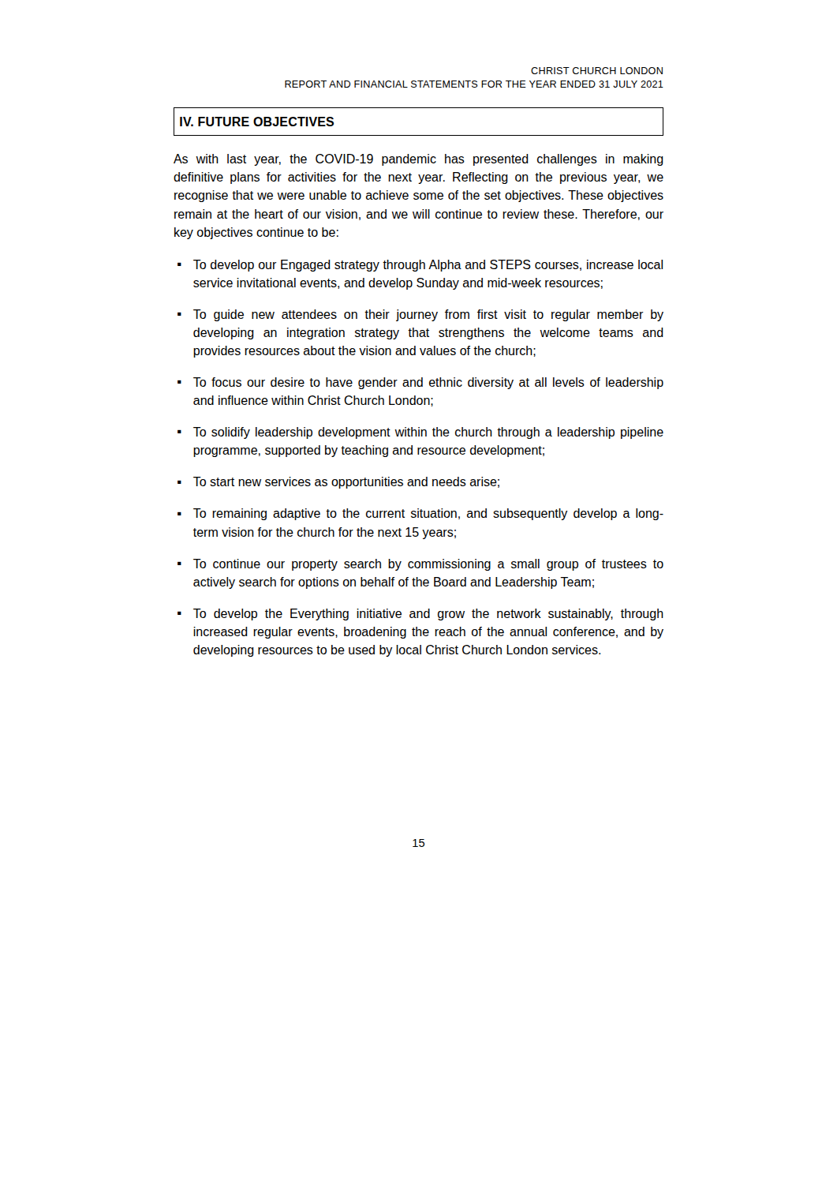CHRIST CHURCH LONDON
REPORT AND FINANCIAL STATEMENTS FOR THE YEAR ENDED 31 JULY 2021
IV. FUTURE OBJECTIVES
As with last year, the COVID-19 pandemic has presented challenges in making definitive plans for activities for the next year. Reflecting on the previous year, we recognise that we were unable to achieve some of the set objectives. These objectives remain at the heart of our vision, and we will continue to review these. Therefore, our key objectives continue to be:
To develop our Engaged strategy through Alpha and STEPS courses, increase local service invitational events, and develop Sunday and mid-week resources;
To guide new attendees on their journey from first visit to regular member by developing an integration strategy that strengthens the welcome teams and provides resources about the vision and values of the church;
To focus our desire to have gender and ethnic diversity at all levels of leadership and influence within Christ Church London;
To solidify leadership development within the church through a leadership pipeline programme, supported by teaching and resource development;
To start new services as opportunities and needs arise;
To remaining adaptive to the current situation, and subsequently develop a long-term vision for the church for the next 15 years;
To continue our property search by commissioning a small group of trustees to actively search for options on behalf of the Board and Leadership Team;
To develop the Everything initiative and grow the network sustainably, through increased regular events, broadening the reach of the annual conference, and by developing resources to be used by local Christ Church London services.
15